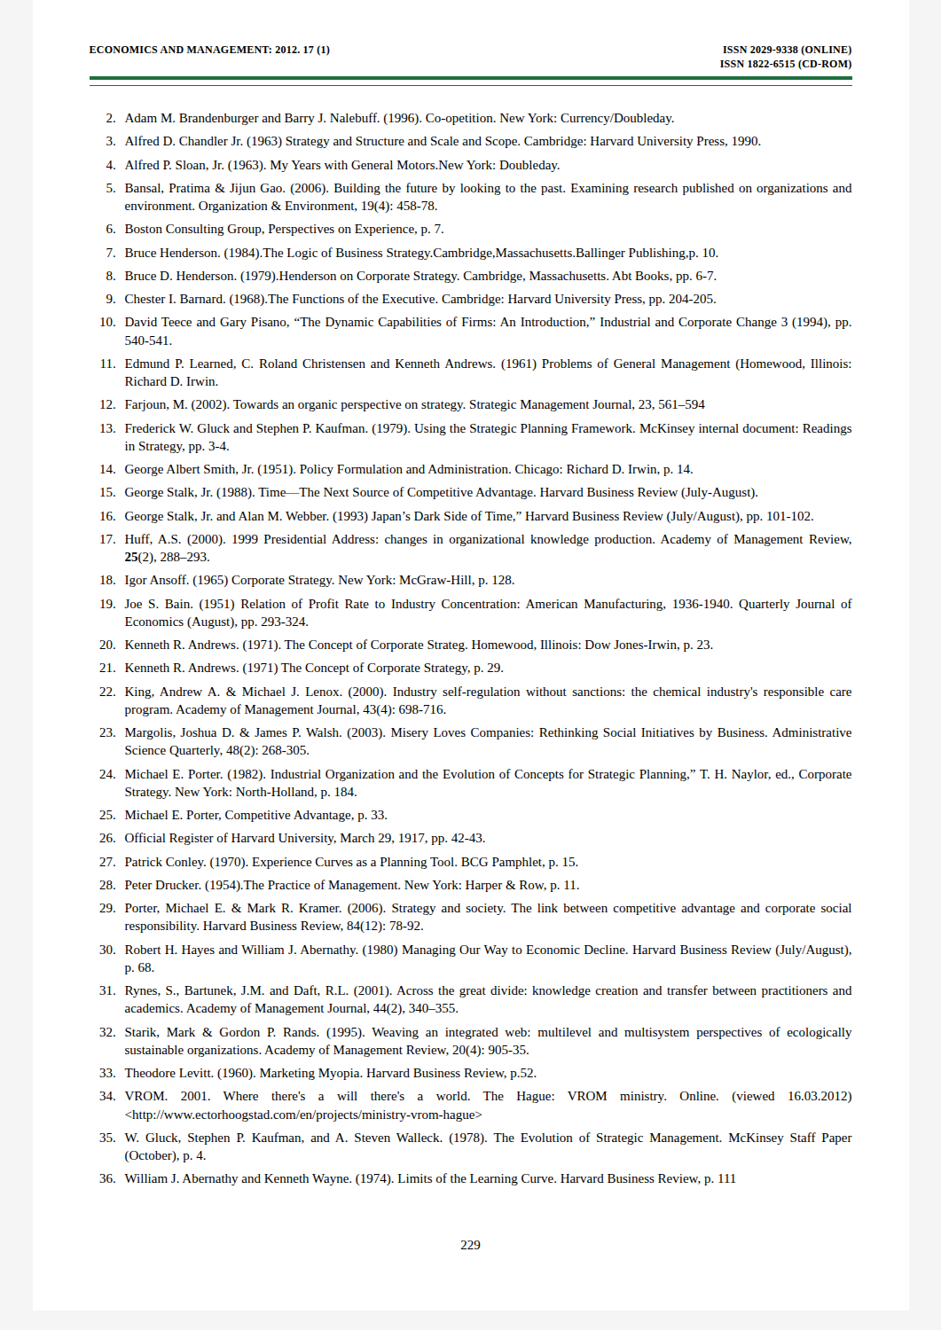ECONOMICS AND MANAGEMENT: 2012. 17 (1)
ISSN 2029-9338 (ONLINE)
ISSN 1822-6515 (CD-ROM)
Adam M. Brandenburger and Barry J. Nalebuff. (1996). Co-opetition. New York: Currency/Doubleday.
Alfred D. Chandler Jr. (1963) Strategy and Structure and Scale and Scope. Cambridge: Harvard University Press, 1990.
Alfred P. Sloan, Jr. (1963). My Years with General Motors.New York: Doubleday.
Bansal, Pratima & Jijun Gao. (2006). Building the future by looking to the past. Examining research published on organizations and environment. Organization & Environment, 19(4): 458-78.
Boston Consulting Group, Perspectives on Experience, p. 7.
Bruce Henderson. (1984).The Logic of Business Strategy.Cambridge,Massachusetts.Ballinger Publishing,p. 10.
Bruce D. Henderson. (1979).Henderson on Corporate Strategy. Cambridge, Massachusetts. Abt Books, pp. 6-7.
Chester I. Barnard. (1968).The Functions of the Executive. Cambridge: Harvard University Press, pp. 204-205.
David Teece and Gary Pisano, “The Dynamic Capabilities of Firms: An Introduction,” Industrial and Corporate Change 3 (1994), pp. 540-541.
Edmund P. Learned, C. Roland Christensen and Kenneth Andrews. (1961) Problems of General Management (Homewood, Illinois: Richard D. Irwin.
Farjoun, M. (2002). Towards an organic perspective on strategy. Strategic Management Journal, 23, 561–594
Frederick W. Gluck and Stephen P. Kaufman. (1979). Using the Strategic Planning Framework. McKinsey internal document: Readings in Strategy, pp. 3-4.
George Albert Smith, Jr. (1951). Policy Formulation and Administration. Chicago: Richard D. Irwin, p. 14.
George Stalk, Jr. (1988). Time—The Next Source of Competitive Advantage. Harvard Business Review (July-August).
George Stalk, Jr. and Alan M. Webber. (1993) Japan’s Dark Side of Time,” Harvard Business Review (July/August), pp. 101-102.
Huff, A.S. (2000). 1999 Presidential Address: changes in organizational knowledge production. Academy of Management Review, 25(2), 288–293.
Igor Ansoff. (1965) Corporate Strategy. New York: McGraw-Hill, p. 128.
Joe S. Bain. (1951) Relation of Profit Rate to Industry Concentration: American Manufacturing, 1936-1940. Quarterly Journal of Economics (August), pp. 293-324.
Kenneth R. Andrews. (1971). The Concept of Corporate Strateg. Homewood, Illinois: Dow Jones-Irwin, p. 23.
Kenneth R. Andrews. (1971) The Concept of Corporate Strategy, p. 29.
King, Andrew A. & Michael J. Lenox. (2000). Industry self-regulation without sanctions: the chemical industry's responsible care program. Academy of Management Journal, 43(4): 698-716.
Margolis, Joshua D. & James P. Walsh. (2003). Misery Loves Companies: Rethinking Social Initiatives by Business. Administrative Science Quarterly, 48(2): 268-305.
Michael E. Porter. (1982). Industrial Organization and the Evolution of Concepts for Strategic Planning,” T. H. Naylor, ed., Corporate Strategy. New York: North-Holland, p. 184.
Michael E. Porter, Competitive Advantage, p. 33.
Official Register of Harvard University, March 29, 1917, pp. 42-43.
Patrick Conley. (1970). Experience Curves as a Planning Tool. BCG Pamphlet, p. 15.
Peter Drucker. (1954).The Practice of Management. New York: Harper & Row, p. 11.
Porter, Michael E. & Mark R. Kramer. (2006). Strategy and society. The link between competitive advantage and corporate social responsibility. Harvard Business Review, 84(12): 78-92.
Robert H. Hayes and William J. Abernathy. (1980) Managing Our Way to Economic Decline. Harvard Business Review (July/August), p. 68.
Rynes, S., Bartunek, J.M. and Daft, R.L. (2001). Across the great divide: knowledge creation and transfer between practitioners and academics. Academy of Management Journal, 44(2), 340–355.
Starik, Mark & Gordon P. Rands. (1995). Weaving an integrated web: multilevel and multisystem perspectives of ecologically sustainable organizations. Academy of Management Review, 20(4): 905-35.
Theodore Levitt. (1960). Marketing Myopia. Harvard Business Review, p.52.
VROM. 2001. Where there's a will there's a world. The Hague: VROM ministry. Online. (viewed 16.03.2012) <http://www.ectorhoogstad.com/en/projects/ministry-vrom-hague>
W. Gluck, Stephen P. Kaufman, and A. Steven Walleck. (1978). The Evolution of Strategic Management. McKinsey Staff Paper (October), p. 4.
William J. Abernathy and Kenneth Wayne. (1974). Limits of the Learning Curve. Harvard Business Review, p. 111
229